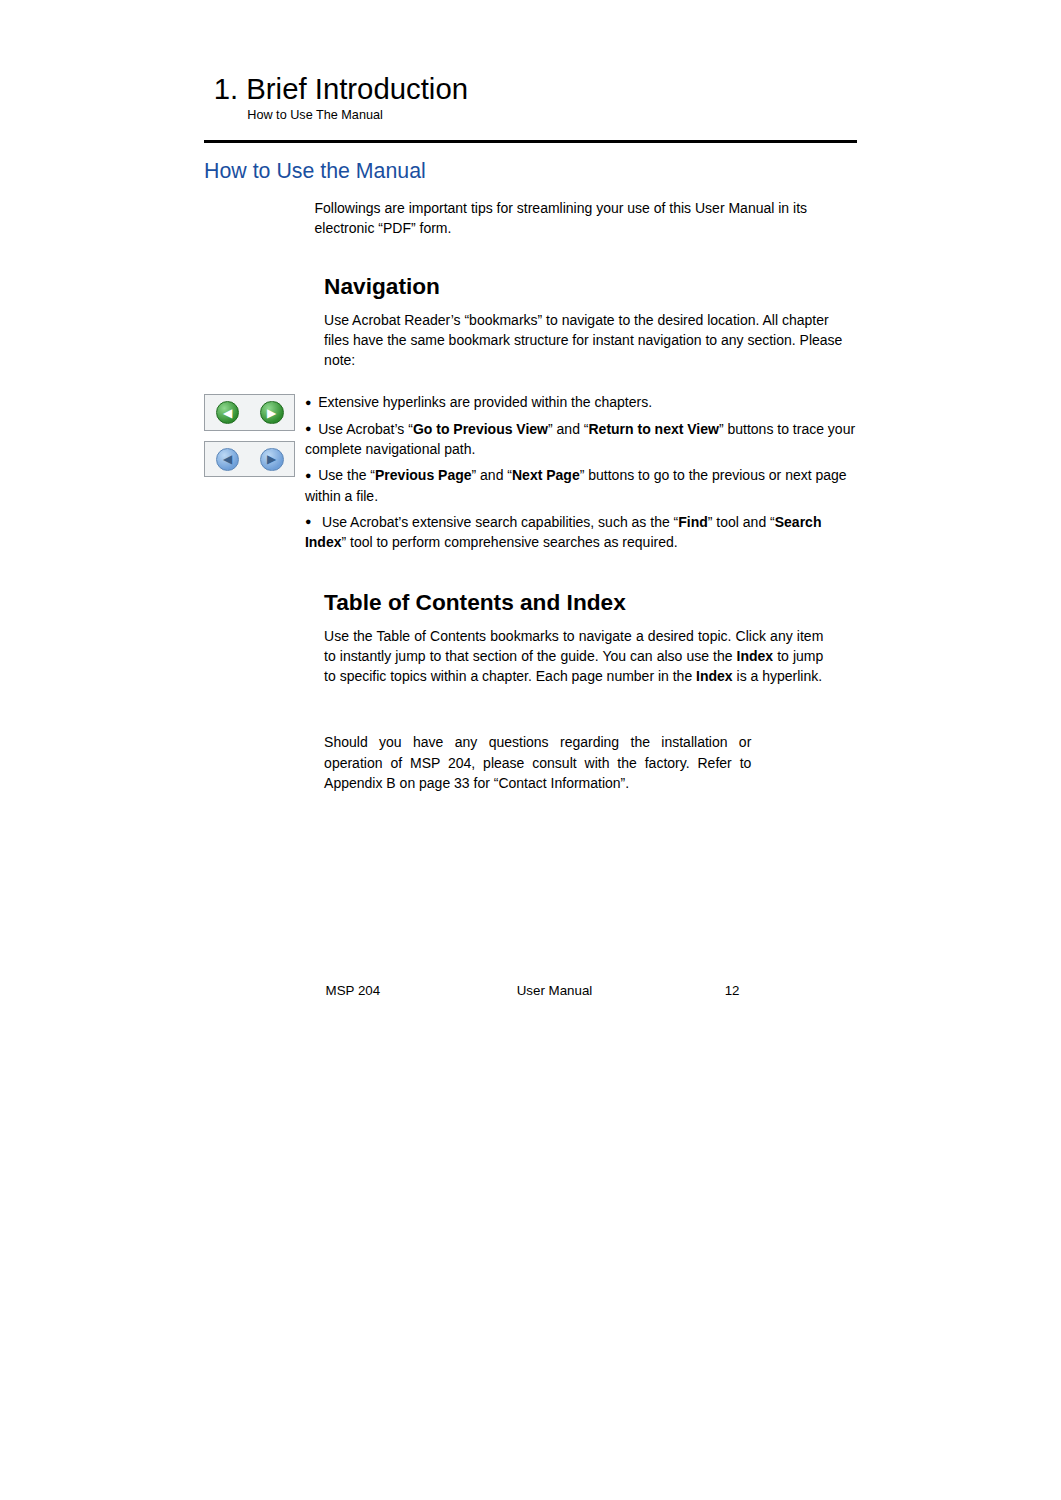1. Brief Introduction
How to Use The Manual
How to Use the Manual
Followings are important tips for streamlining your use of this User Manual in its electronic “PDF” form.
Navigation
Use Acrobat Reader’s “bookmarks” to navigate to the desired location. All chapter files have the same bookmark structure for instant navigation to any section. Please note:
◀ ▶
◀ ▶
● Extensive hyperlinks are provided within the chapters.
● Use Acrobat’s “Go to Previous View” and “Return to next View” buttons to trace your complete navigational path.
● Use the “Previous Page” and “Next Page” buttons to go to the previous or next page within a file.
● Use Acrobat’s extensive search capabilities, such as the “Find” tool and “Search Index” tool to perform comprehensive searches as required.
Table of Contents and Index
Use the Table of Contents bookmarks to navigate a desired topic. Click any item to instantly jump to that section of the guide. You can also use the Index to jump to specific topics within a chapter. Each page number in the Index is a hyperlink.
Should you have any questions regarding the installation or operation of MSP 204, please consult with the factory. Refer to Appendix B on page 33 for “Contact Information”.
MSP 204
User Manual
12